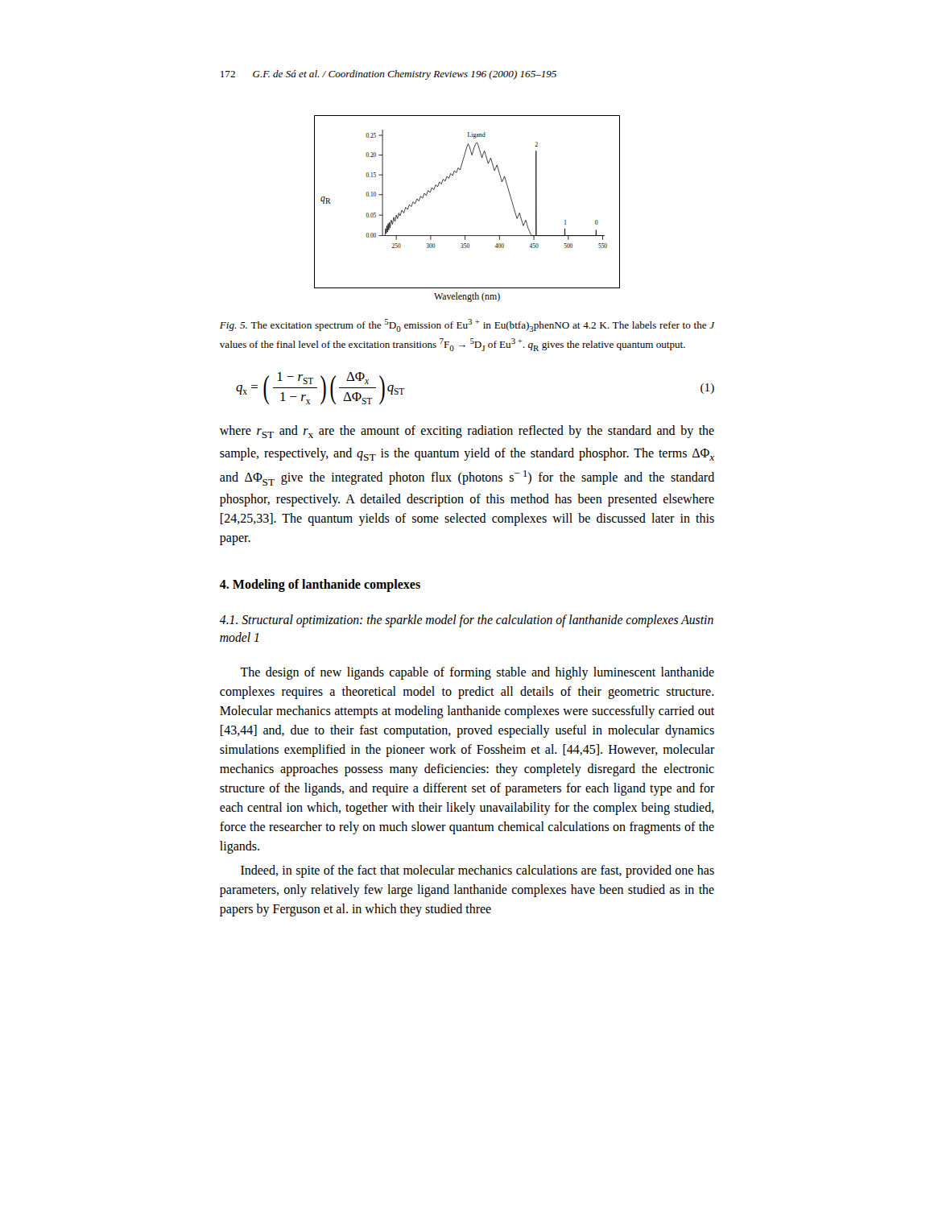172 G.F. de Sá et al. / Coordination Chemistry Reviews 196 (2000) 165–195
qR
0.25 0.20 0.15 0.10 0.05 0.00 250 300 350 400 450 500 550 Ligand 2 1 0
Wavelength (nm)
Fig. 5. The excitation spectrum of the 5D0 emission of Eu3 + in Eu(btfa)3phenNO at 4.2 K. The labels refer to the J values of the final level of the excitation transitions 7F0 → 5DJ of Eu3 +. qR gives the relative quantum output.
qx = (1 − rST 1 − rx)(ΔΦx ΔΦST) qST
(1)
where rST and rx are the amount of exciting radiation reflected by the standard and by the sample, respectively, and qST is the quantum yield of the standard phosphor. The terms ΔΦx and ΔΦST give the integrated photon flux (photons s− 1) for the sample and the standard phosphor, respectively. A detailed description of this method has been presented elsewhere [24,25,33]. The quantum yields of some selected complexes will be discussed later in this paper.
4. Modeling of lanthanide complexes
4.1. Structural optimization: the sparkle model for the calculation of lanthanide complexes Austin model 1
The design of new ligands capable of forming stable and highly luminescent lanthanide complexes requires a theoretical model to predict all details of their geometric structure. Molecular mechanics attempts at modeling lanthanide complexes were successfully carried out [43,44] and, due to their fast computation, proved especially useful in molecular dynamics simulations exemplified in the pioneer work of Fossheim et al. [44,45]. However, molecular mechanics approaches possess many deficiencies: they completely disregard the electronic structure of the ligands, and require a different set of parameters for each ligand type and for each central ion which, together with their likely unavailability for the complex being studied, force the researcher to rely on much slower quantum chemical calculations on fragments of the ligands.
Indeed, in spite of the fact that molecular mechanics calculations are fast, provided one has parameters, only relatively few large ligand lanthanide complexes have been studied as in the papers by Ferguson et al. in which they studied three